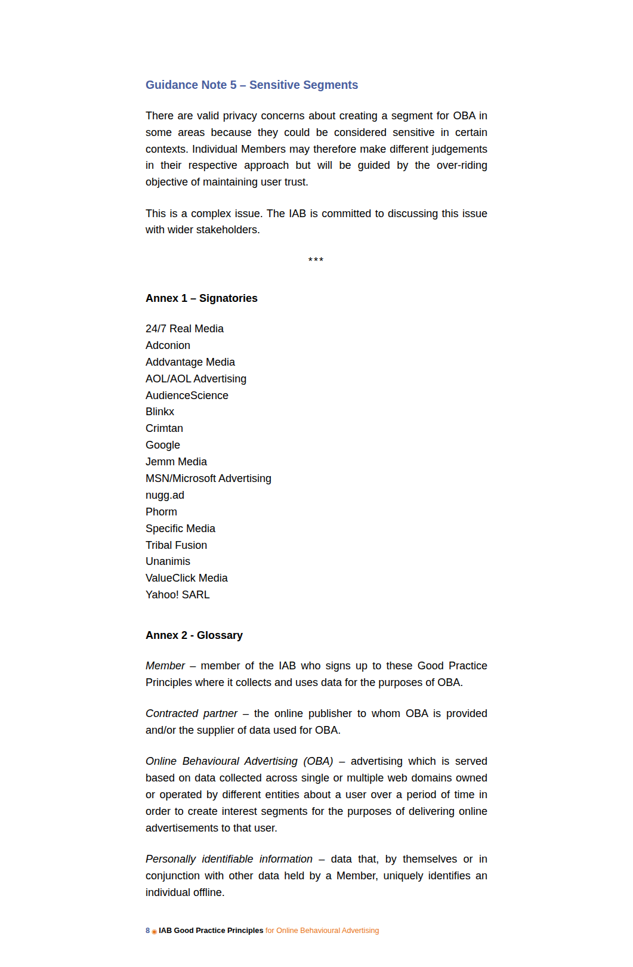Guidance Note 5 – Sensitive Segments
There are valid privacy concerns about creating a segment for OBA in some areas because they could be considered sensitive in certain contexts. Individual Members may therefore make different judgements in their respective approach but will be guided by the over-riding objective of maintaining user trust.
This is a complex issue. The IAB is committed to discussing this issue with wider stakeholders.
***
Annex 1 – Signatories
24/7 Real Media
Adconion
Addvantage Media
AOL/AOL Advertising
AudienceScience
Blinkx
Crimtan
Google
Jemm Media
MSN/Microsoft Advertising
nugg.ad
Phorm
Specific Media
Tribal Fusion
Unanimis
ValueClick Media
Yahoo! SARL
Annex 2 - Glossary
Member – member of the IAB who signs up to these Good Practice Principles where it collects and uses data for the purposes of OBA.
Contracted partner – the online publisher to whom OBA is provided and/or the supplier of data used for OBA.
Online Behavioural Advertising (OBA) – advertising which is served based on data collected across single or multiple web domains owned or operated by different entities about a user over a period of time in order to create interest segments for the purposes of delivering online advertisements to that user.
Personally identifiable information – data that, by themselves or in conjunction with other data held by a Member, uniquely identifies an individual offline.
8◉IAB Good Practice Principles for Online Behavioural Advertising